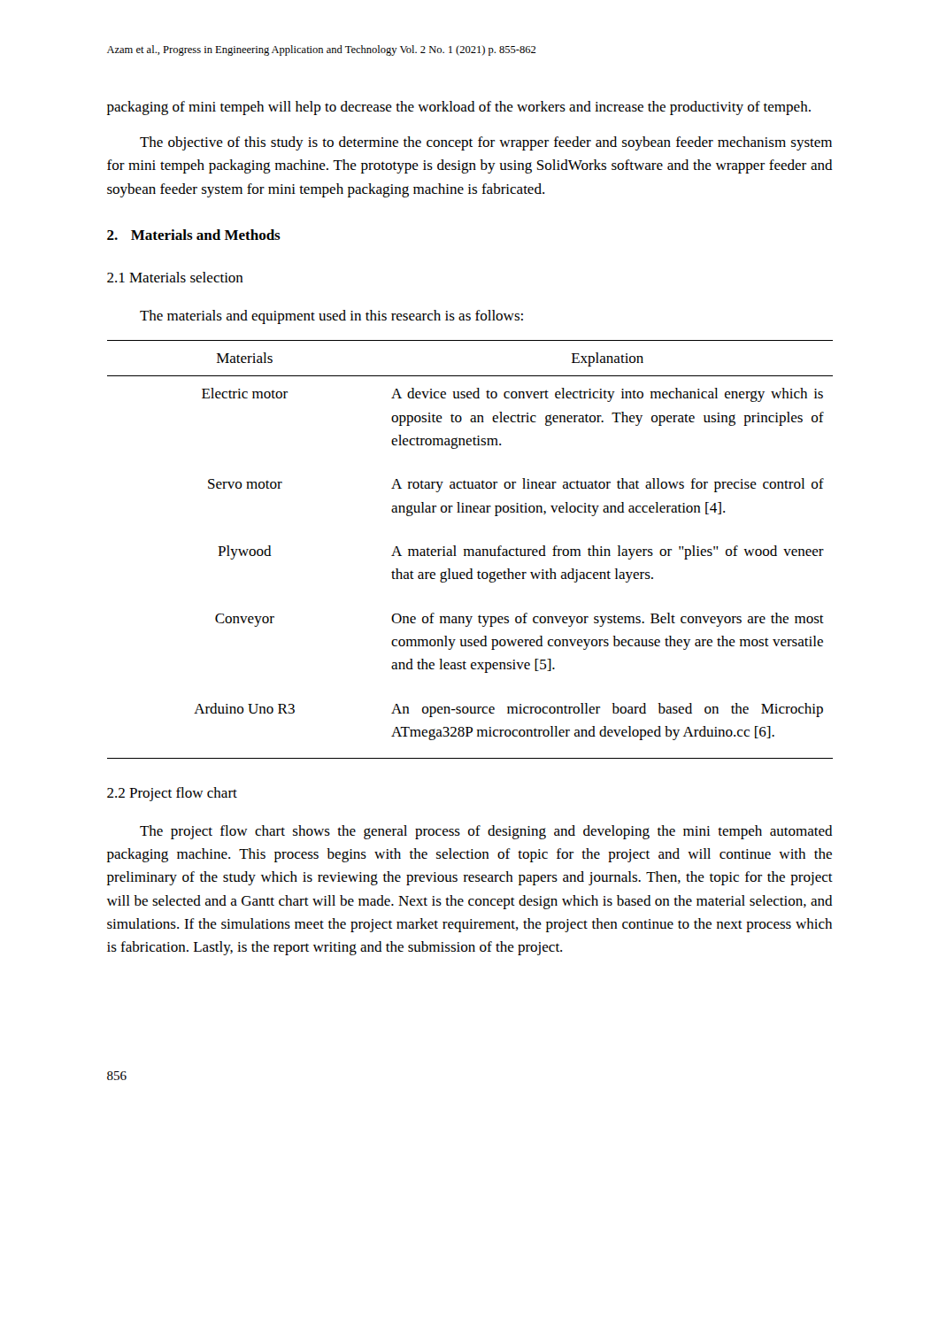Azam et al., Progress in Engineering Application and Technology Vol. 2 No. 1 (2021) p. 855-862
packaging of mini tempeh will help to decrease the workload of the workers and increase the productivity of tempeh.
The objective of this study is to determine the concept for wrapper feeder and soybean feeder mechanism system for mini tempeh packaging machine. The prototype is design by using SolidWorks software and the wrapper feeder and soybean feeder system for mini tempeh packaging machine is fabricated.
2. Materials and Methods
2.1 Materials selection
The materials and equipment used in this research is as follows:
| Materials | Explanation |
| --- | --- |
| Electric motor | A device used to convert electricity into mechanical energy which is opposite to an electric generator. They operate using principles of electromagnetism. |
| Servo motor | A rotary actuator or linear actuator that allows for precise control of angular or linear position, velocity and acceleration [4]. |
| Plywood | A material manufactured from thin layers or "plies" of wood veneer that are glued together with adjacent layers. |
| Conveyor | One of many types of conveyor systems. Belt conveyors are the most commonly used powered conveyors because they are the most versatile and the least expensive [5]. |
| Arduino Uno R3 | An open-source microcontroller board based on the Microchip ATmega328P microcontroller and developed by Arduino.cc [6]. |
2.2 Project flow chart
The project flow chart shows the general process of designing and developing the mini tempeh automated packaging machine. This process begins with the selection of topic for the project and will continue with the preliminary of the study which is reviewing the previous research papers and journals. Then, the topic for the project will be selected and a Gantt chart will be made. Next is the concept design which is based on the material selection, and simulations. If the simulations meet the project market requirement, the project then continue to the next process which is fabrication. Lastly, is the report writing and the submission of the project.
856